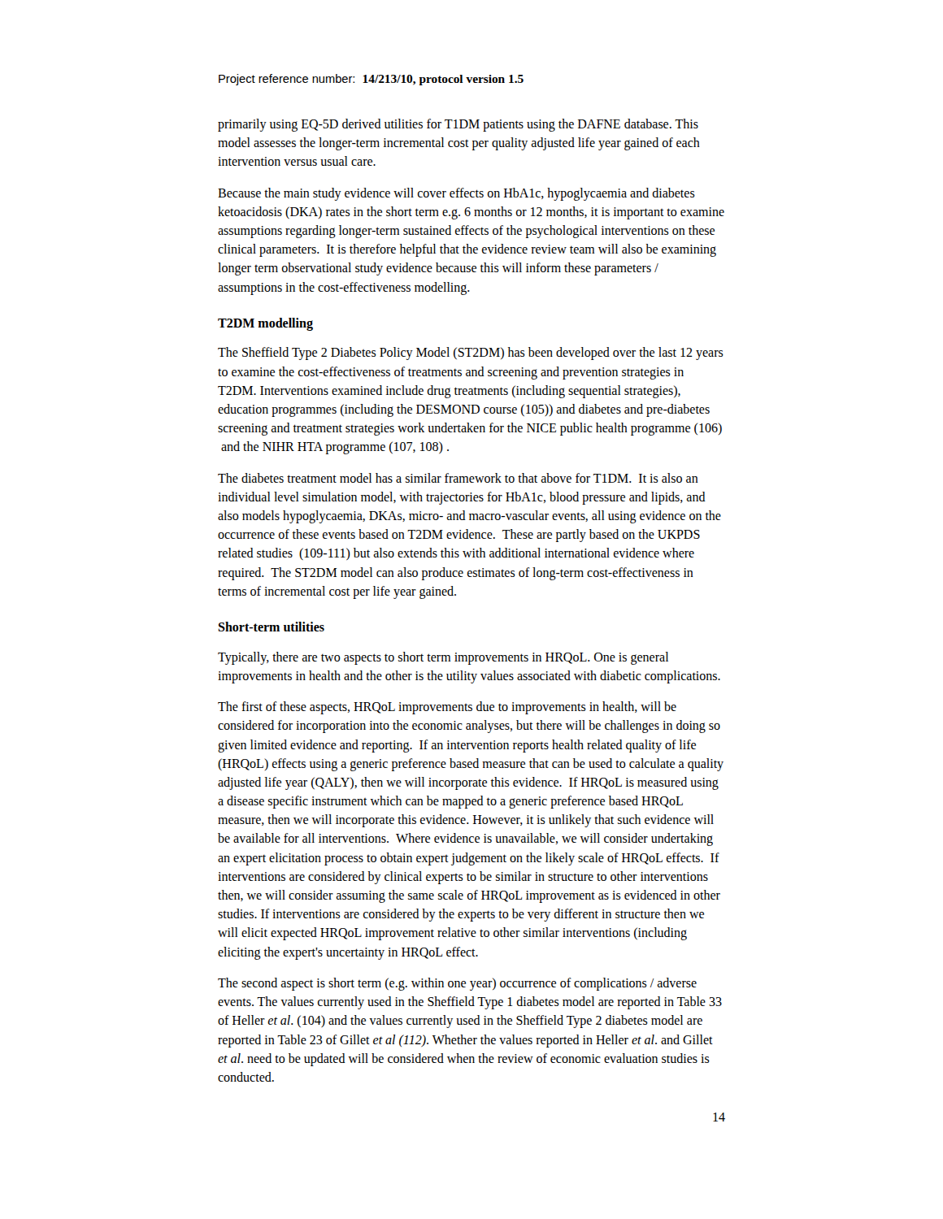Project reference number: 14/213/10, protocol version 1.5
primarily using EQ-5D derived utilities for T1DM patients using the DAFNE database. This model assesses the longer-term incremental cost per quality adjusted life year gained of each intervention versus usual care.
Because the main study evidence will cover effects on HbA1c, hypoglycaemia and diabetes ketoacidosis (DKA) rates in the short term e.g. 6 months or 12 months, it is important to examine assumptions regarding longer-term sustained effects of the psychological interventions on these clinical parameters. It is therefore helpful that the evidence review team will also be examining longer term observational study evidence because this will inform these parameters / assumptions in the cost-effectiveness modelling.
T2DM modelling
The Sheffield Type 2 Diabetes Policy Model (ST2DM) has been developed over the last 12 years to examine the cost-effectiveness of treatments and screening and prevention strategies in T2DM. Interventions examined include drug treatments (including sequential strategies), education programmes (including the DESMOND course (105)) and diabetes and pre-diabetes screening and treatment strategies work undertaken for the NICE public health programme (106) and the NIHR HTA programme (107, 108) .
The diabetes treatment model has a similar framework to that above for T1DM. It is also an individual level simulation model, with trajectories for HbA1c, blood pressure and lipids, and also models hypoglycaemia, DKAs, micro- and macro-vascular events, all using evidence on the occurrence of these events based on T2DM evidence. These are partly based on the UKPDS related studies (109-111) but also extends this with additional international evidence where required. The ST2DM model can also produce estimates of long-term cost-effectiveness in terms of incremental cost per life year gained.
Short-term utilities
Typically, there are two aspects to short term improvements in HRQoL. One is general improvements in health and the other is the utility values associated with diabetic complications.
The first of these aspects, HRQoL improvements due to improvements in health, will be considered for incorporation into the economic analyses, but there will be challenges in doing so given limited evidence and reporting. If an intervention reports health related quality of life (HRQoL) effects using a generic preference based measure that can be used to calculate a quality adjusted life year (QALY), then we will incorporate this evidence. If HRQoL is measured using a disease specific instrument which can be mapped to a generic preference based HRQoL measure, then we will incorporate this evidence. However, it is unlikely that such evidence will be available for all interventions. Where evidence is unavailable, we will consider undertaking an expert elicitation process to obtain expert judgement on the likely scale of HRQoL effects. If interventions are considered by clinical experts to be similar in structure to other interventions then, we will consider assuming the same scale of HRQoL improvement as is evidenced in other studies. If interventions are considered by the experts to be very different in structure then we will elicit expected HRQoL improvement relative to other similar interventions (including eliciting the expert's uncertainty in HRQoL effect.
The second aspect is short term (e.g. within one year) occurrence of complications / adverse events. The values currently used in the Sheffield Type 1 diabetes model are reported in Table 33 of Heller et al. (104) and the values currently used in the Sheffield Type 2 diabetes model are reported in Table 23 of Gillet et al (112). Whether the values reported in Heller et al. and Gillet et al. need to be updated will be considered when the review of economic evaluation studies is conducted.
14